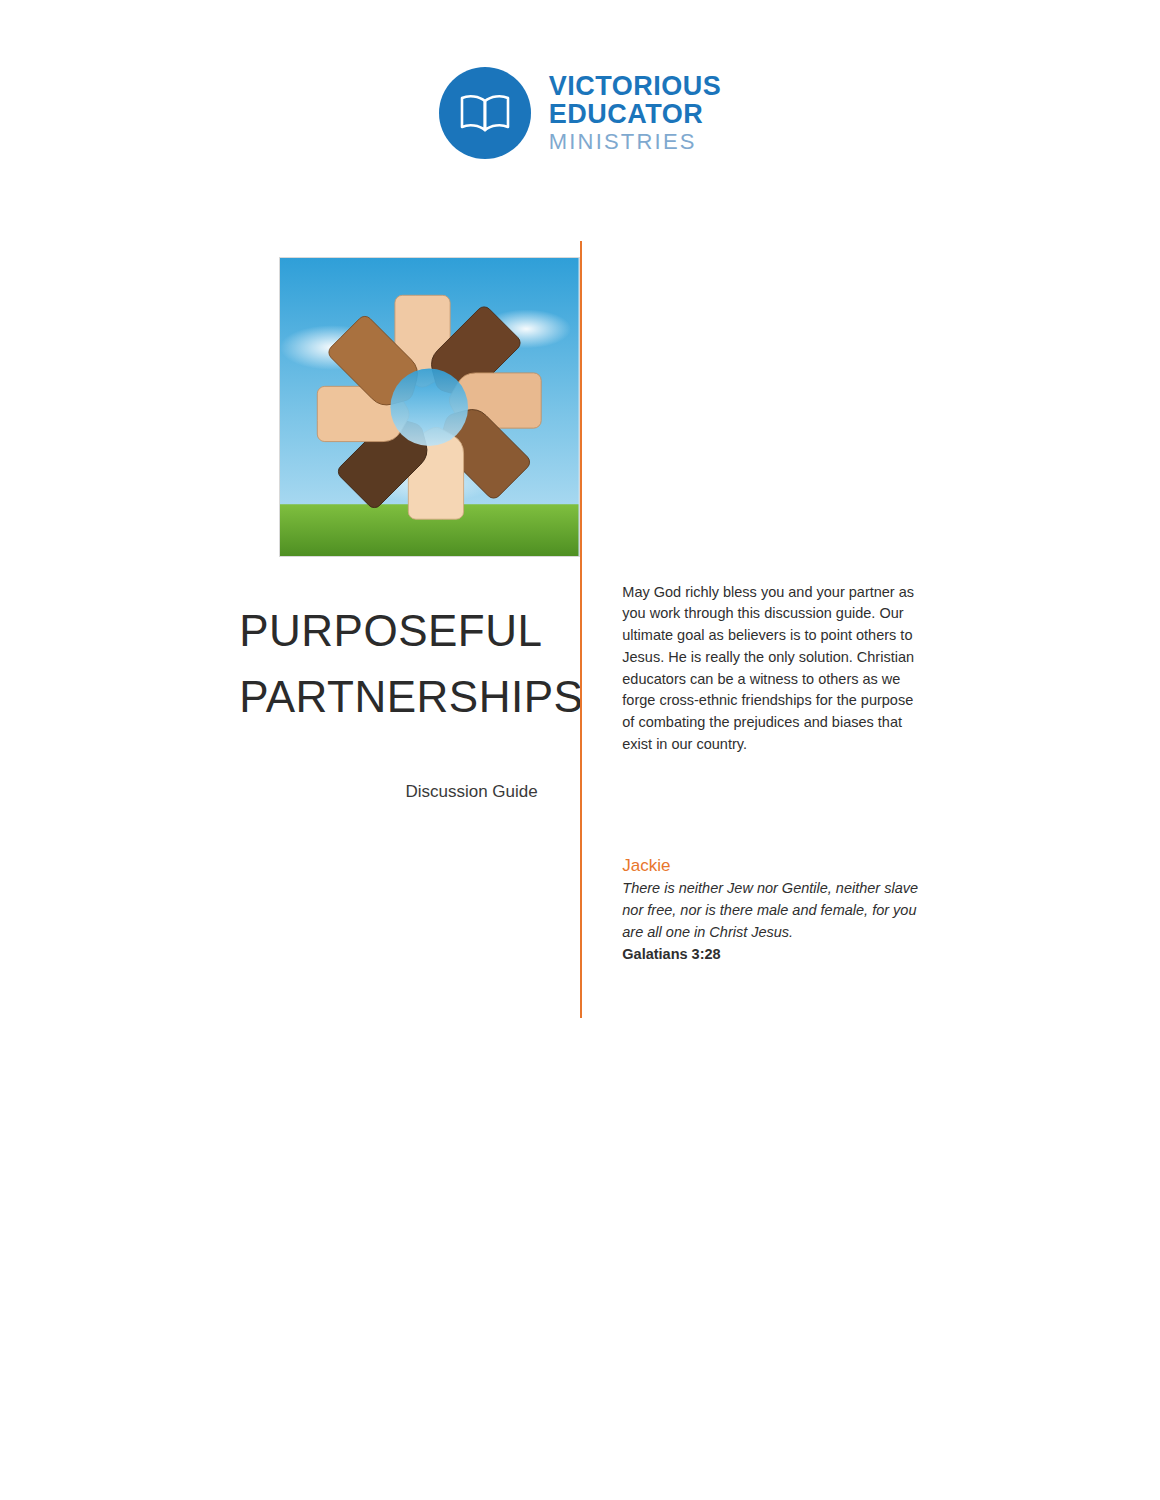Victorious Educator Ministries
PURPOSEFUL PARTNERSHIPS
Discussion Guide
May God richly bless you and your partner as you work through this discussion guide. Our ultimate goal as believers is to point others to Jesus. He is really the only solution. Christian educators can be a witness to others as we forge cross-ethnic friendships for the purpose of combating the prejudices and biases that exist in our country.
Jackie
There is neither Jew nor Gentile, neither slave nor free, nor is there male and female, for you are all one in Christ Jesus. Galatians 3:28